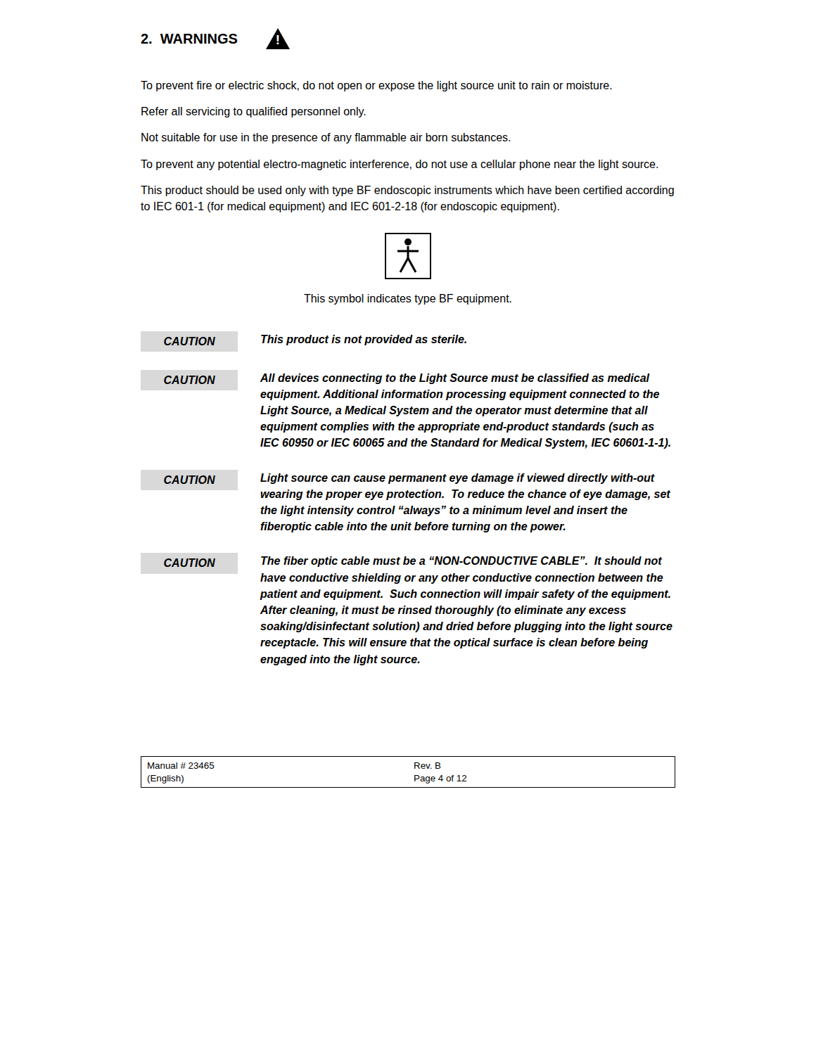2. WARNINGS
To prevent fire or electric shock, do not open or expose the light source unit to rain or moisture.
Refer all servicing to qualified personnel only.
Not suitable for use in the presence of any flammable air born substances.
To prevent any potential electro-magnetic interference, do not use a cellular phone near the light source.
This product should be used only with type BF endoscopic instruments which have been certified according to IEC 601-1 (for medical equipment) and IEC 601-2-18 (for endoscopic equipment).
This symbol indicates type BF equipment.
| CAUTION | This product is not provided as sterile. |
| CAUTION | All devices connecting to the Light Source must be classified as medical equipment. Additional information processing equipment connected to the Light Source, a Medical System and the operator must determine that all equipment complies with the appropriate end-product standards (such as IEC 60950 or IEC 60065 and the Standard for Medical System, IEC 60601-1-1). |
| CAUTION | Light source can cause permanent eye damage if viewed directly with-out wearing the proper eye protection. To reduce the chance of eye damage, set the light intensity control “always” to a minimum level and insert the fiberoptic cable into the unit before turning on the power. |
| CAUTION | The fiber optic cable must be a “NON-CONDUCTIVE CABLE”. It should not have conductive shielding or any other conductive connection between the patient and equipment. Such connection will impair safety of the equipment. After cleaning, it must be rinsed thoroughly (to eliminate any excess soaking/disinfectant solution) and dried before plugging into the light source receptacle. This will ensure that the optical surface is clean before being engaged into the light source. |
Manual # 23465
(English)
Rev. B
Page 4 of 12